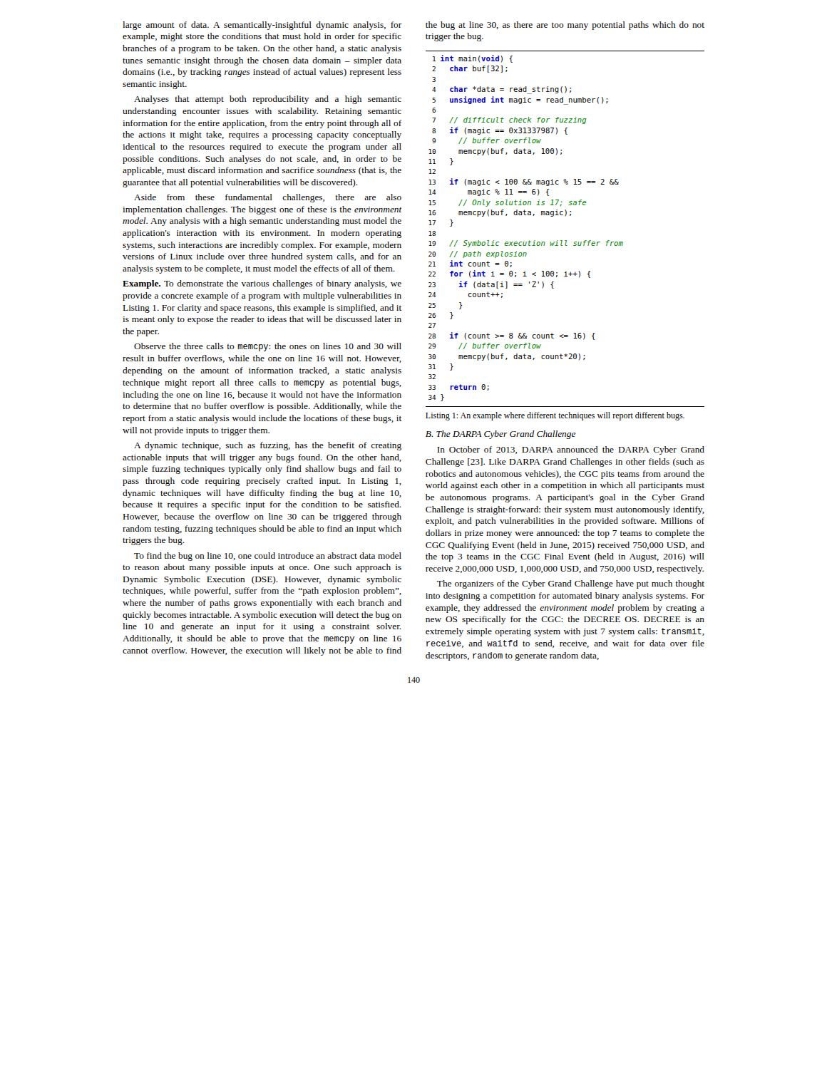large amount of data. A semantically-insightful dynamic analysis, for example, might store the conditions that must hold in order for specific branches of a program to be taken. On the other hand, a static analysis tunes semantic insight through the chosen data domain – simpler data domains (i.e., by tracking ranges instead of actual values) represent less semantic insight.
Analyses that attempt both reproducibility and a high semantic understanding encounter issues with scalability. Retaining semantic information for the entire application, from the entry point through all of the actions it might take, requires a processing capacity conceptually identical to the resources required to execute the program under all possible conditions. Such analyses do not scale, and, in order to be applicable, must discard information and sacrifice soundness (that is, the guarantee that all potential vulnerabilities will be discovered).
Aside from these fundamental challenges, there are also implementation challenges. The biggest one of these is the environment model. Any analysis with a high semantic understanding must model the application's interaction with its environment. In modern operating systems, such interactions are incredibly complex. For example, modern versions of Linux include over three hundred system calls, and for an analysis system to be complete, it must model the effects of all of them.
Example. To demonstrate the various challenges of binary analysis, we provide a concrete example of a program with multiple vulnerabilities in Listing 1. For clarity and space reasons, this example is simplified, and it is meant only to expose the reader to ideas that will be discussed later in the paper.
Observe the three calls to memcpy: the ones on lines 10 and 30 will result in buffer overflows, while the one on line 16 will not. However, depending on the amount of information tracked, a static analysis technique might report all three calls to memcpy as potential bugs, including the one on line 16, because it would not have the information to determine that no buffer overflow is possible. Additionally, while the report from a static analysis would include the locations of these bugs, it will not provide inputs to trigger them.
A dynamic technique, such as fuzzing, has the benefit of creating actionable inputs that will trigger any bugs found. On the other hand, simple fuzzing techniques typically only find shallow bugs and fail to pass through code requiring precisely crafted input. In Listing 1, dynamic techniques will have difficulty finding the bug at line 10, because it requires a specific input for the condition to be satisfied. However, because the overflow on line 30 can be triggered through random testing, fuzzing techniques should be able to find an input which triggers the bug.
To find the bug on line 10, one could introduce an abstract data model to reason about many possible inputs at once. One such approach is Dynamic Symbolic Execution (DSE). However, dynamic symbolic techniques, while powerful, suffer from the “path explosion problem”, where the number of paths grows exponentially with each branch and quickly becomes intractable. A symbolic execution will detect the bug on line 10 and generate an input for it using a constraint solver. Additionally, it should be able to prove that the memcpy on line 16 cannot overflow. However, the execution will likely not be able to find the bug at line 30, as there are too many potential paths which do not trigger the bug.
1 int main(void) {
2  char buf[32];
3
4  char *data = read_string();
5  unsigned int magic = read_number();
6
7  // difficult check for fuzzing
8  if (magic == 0x31337987) {
9    // buffer overflow
10    memcpy(buf, data, 100);
11  }
12
13  if (magic < 100 && magic % 15 == 2 &&
14      magic % 11 == 6) {
15    // Only solution is 17; safe
16    memcpy(buf, data, magic);
17  }
18
19  // Symbolic execution will suffer from
20  // path explosion
21  int count = 0;
22  for (int i = 0; i < 100; i++) {
23    if (data[i] == 'Z') {
24      count++;
25    }
26  }
27
28  if (count >= 8 && count <= 16) {
29    // buffer overflow
30    memcpy(buf, data, count*20);
31  }
32
33  return 0;
34}
Listing 1: An example where different techniques will report different bugs.
B. The DARPA Cyber Grand Challenge
In October of 2013, DARPA announced the DARPA Cyber Grand Challenge [23]. Like DARPA Grand Challenges in other fields (such as robotics and autonomous vehicles), the CGC pits teams from around the world against each other in a competition in which all participants must be autonomous programs. A participant's goal in the Cyber Grand Challenge is straight-forward: their system must autonomously identify, exploit, and patch vulnerabilities in the provided software. Millions of dollars in prize money were announced: the top 7 teams to complete the CGC Qualifying Event (held in June, 2015) received 750,000 USD, and the top 3 teams in the CGC Final Event (held in August, 2016) will receive 2,000,000 USD, 1,000,000 USD, and 750,000 USD, respectively.
The organizers of the Cyber Grand Challenge have put much thought into designing a competition for automated binary analysis systems. For example, they addressed the environment model problem by creating a new OS specifically for the CGC: the DECREE OS. DECREE is an extremely simple operating system with just 7 system calls: transmit, receive, and waitfd to send, receive, and wait for data over file descriptors, random to generate random data,
140